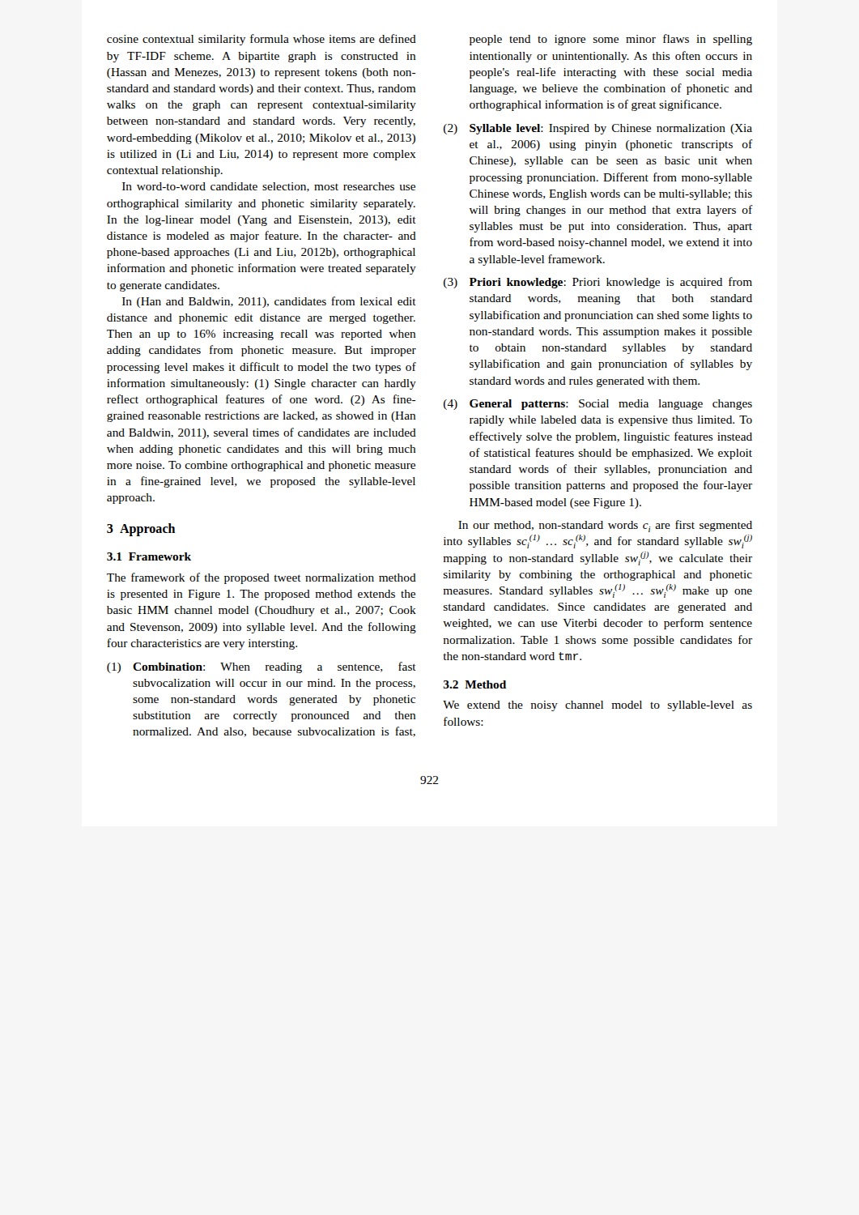cosine contextual similarity formula whose items are defined by TF-IDF scheme. A bipartite graph is constructed in (Hassan and Menezes, 2013) to represent tokens (both non-standard and standard words) and their context. Thus, random walks on the graph can represent contextual-similarity between non-standard and standard words. Very recently, word-embedding (Mikolov et al., 2010; Mikolov et al., 2013) is utilized in (Li and Liu, 2014) to represent more complex contextual relationship.
In word-to-word candidate selection, most researches use orthographical similarity and phonetic similarity separately. In the log-linear model (Yang and Eisenstein, 2013), edit distance is modeled as major feature. In the character- and phone-based approaches (Li and Liu, 2012b), orthographical information and phonetic information were treated separately to generate candidates.
In (Han and Baldwin, 2011), candidates from lexical edit distance and phonemic edit distance are merged together. Then an up to 16% increasing recall was reported when adding candidates from phonetic measure. But improper processing level makes it difficult to model the two types of information simultaneously: (1) Single character can hardly reflect orthographical features of one word. (2) As fine-grained reasonable restrictions are lacked, as showed in (Han and Baldwin, 2011), several times of candidates are included when adding phonetic candidates and this will bring much more noise. To combine orthographical and phonetic measure in a fine-grained level, we proposed the syllable-level approach.
3 Approach
3.1 Framework
The framework of the proposed tweet normalization method is presented in Figure 1. The proposed method extends the basic HMM channel model (Choudhury et al., 2007; Cook and Stevenson, 2009) into syllable level. And the following four characteristics are very intersting.
(1) Combination: When reading a sentence, fast subvocalization will occur in our mind. In the process, some non-standard words generated by phonetic substitution are correctly pronounced and then normalized. And also, because subvocalization is fast, people tend to ignore some minor flaws in spelling intentionally or unintentionally. As this often occurs in people's real-life interacting with these social media language, we believe the combination of phonetic and orthographical information is of great significance.
(2) Syllable level: Inspired by Chinese normalization (Xia et al., 2006) using pinyin (phonetic transcripts of Chinese), syllable can be seen as basic unit when processing pronunciation. Different from mono-syllable Chinese words, English words can be multi-syllable; this will bring changes in our method that extra layers of syllables must be put into consideration. Thus, apart from word-based noisy-channel model, we extend it into a syllable-level framework.
(3) Priori knowledge: Priori knowledge is acquired from standard words, meaning that both standard syllabification and pronunciation can shed some lights to non-standard words. This assumption makes it possible to obtain non-standard syllables by standard syllabification and gain pronunciation of syllables by standard words and rules generated with them.
(4) General patterns: Social media language changes rapidly while labeled data is expensive thus limited. To effectively solve the problem, linguistic features instead of statistical features should be emphasized. We exploit standard words of their syllables, pronunciation and possible transition patterns and proposed the four-layer HMM-based model (see Figure 1).
In our method, non-standard words ci are first segmented into syllables sci(1) … sci(k), and for standard syllable swi(j) mapping to non-standard syllable swi(j), we calculate their similarity by combining the orthographical and phonetic measures. Standard syllables swi(1) … swi(k) make up one standard candidates. Since candidates are generated and weighted, we can use Viterbi decoder to perform sentence normalization. Table 1 shows some possible candidates for the non-standard word tmr.
3.2 Method
We extend the noisy channel model to syllable-level as follows:
922